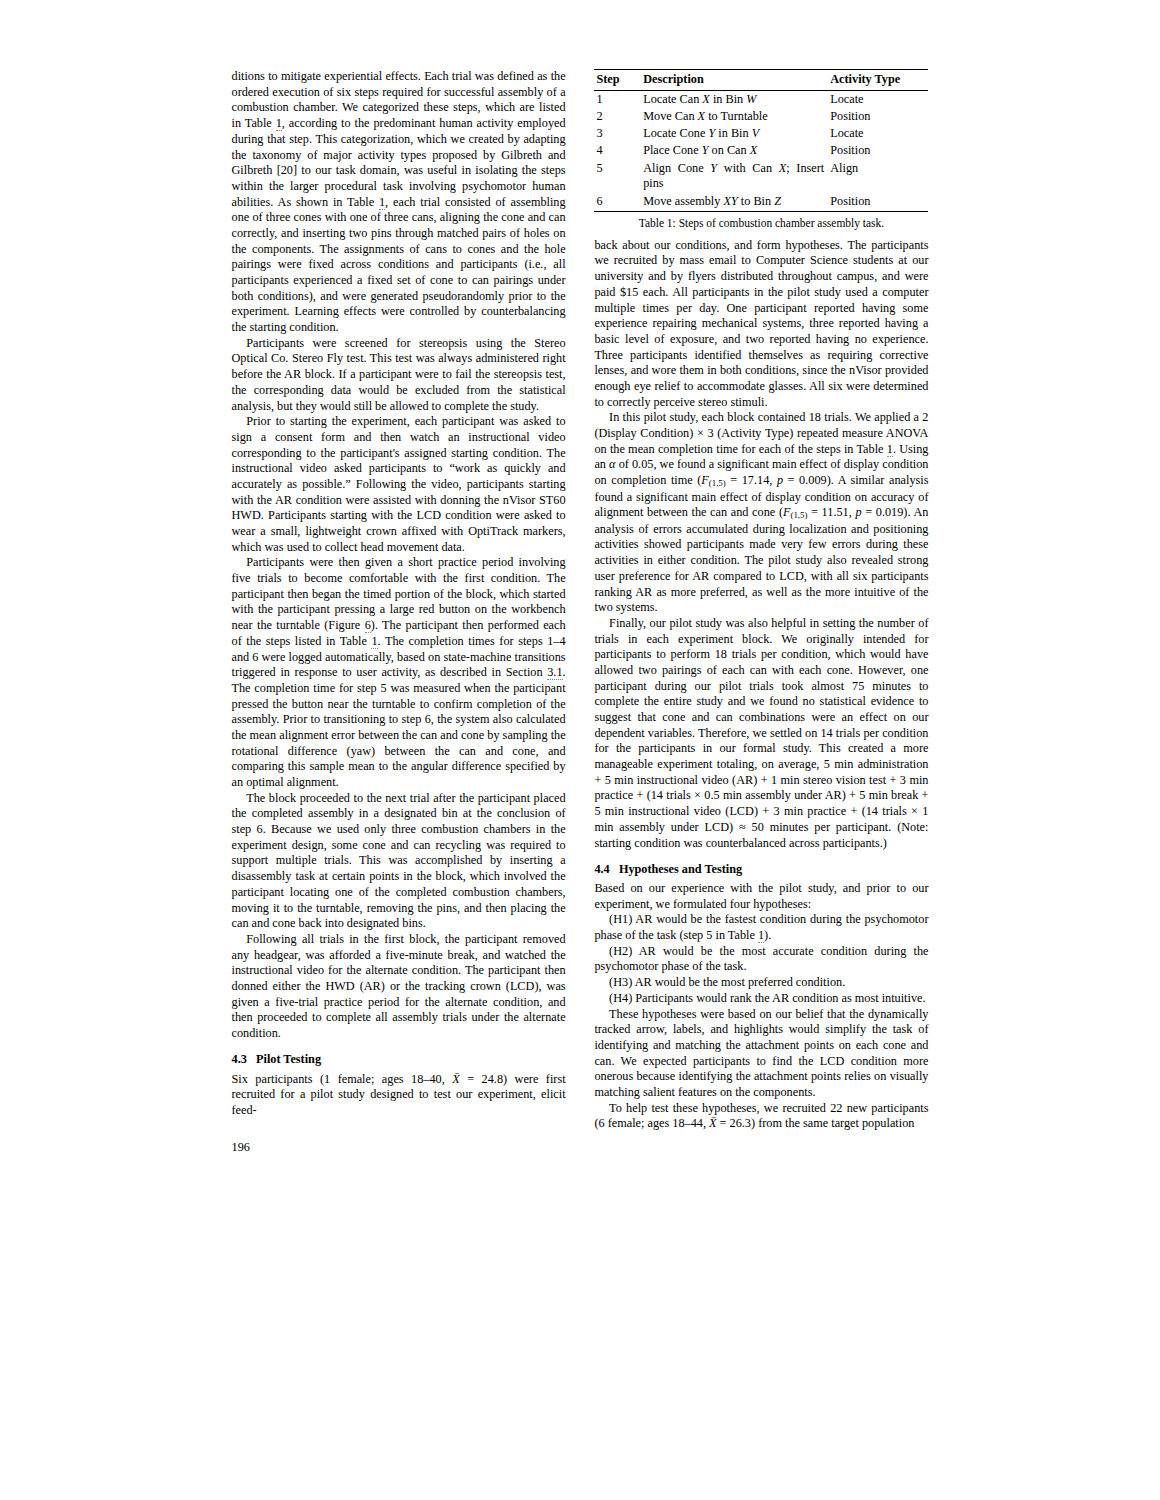ditions to mitigate experiential effects. Each trial was defined as the ordered execution of six steps required for successful assembly of a combustion chamber. We categorized these steps, which are listed in Table 1, according to the predominant human activity employed during that step. This categorization, which we created by adapting the taxonomy of major activity types proposed by Gilbreth and Gilbreth [20] to our task domain, was useful in isolating the steps within the larger procedural task involving psychomotor human abilities. As shown in Table 1, each trial consisted of assembling one of three cones with one of three cans, aligning the cone and can correctly, and inserting two pins through matched pairs of holes on the components. The assignments of cans to cones and the hole pairings were fixed across conditions and participants (i.e., all participants experienced a fixed set of cone to can pairings under both conditions), and were generated pseudorandomly prior to the experiment. Learning effects were controlled by counterbalancing the starting condition.
Participants were screened for stereopsis using the Stereo Optical Co. Stereo Fly test. This test was always administered right before the AR block. If a participant were to fail the stereopsis test, the corresponding data would be excluded from the statistical analysis, but they would still be allowed to complete the study.
Prior to starting the experiment, each participant was asked to sign a consent form and then watch an instructional video corresponding to the participant's assigned starting condition. The instructional video asked participants to “work as quickly and accurately as possible.” Following the video, participants starting with the AR condition were assisted with donning the nVisor ST60 HWD. Participants starting with the LCD condition were asked to wear a small, lightweight crown affixed with OptiTrack markers, which was used to collect head movement data.
Participants were then given a short practice period involving five trials to become comfortable with the first condition. The participant then began the timed portion of the block, which started with the participant pressing a large red button on the workbench near the turntable (Figure 6). The participant then performed each of the steps listed in Table 1. The completion times for steps 1–4 and 6 were logged automatically, based on state-machine transitions triggered in response to user activity, as described in Section 3.1. The completion time for step 5 was measured when the participant pressed the button near the turntable to confirm completion of the assembly. Prior to transitioning to step 6, the system also calculated the mean alignment error between the can and cone by sampling the rotational difference (yaw) between the can and cone, and comparing this sample mean to the angular difference specified by an optimal alignment.
The block proceeded to the next trial after the participant placed the completed assembly in a designated bin at the conclusion of step 6. Because we used only three combustion chambers in the experiment design, some cone and can recycling was required to support multiple trials. This was accomplished by inserting a disassembly task at certain points in the block, which involved the participant locating one of the completed combustion chambers, moving it to the turntable, removing the pins, and then placing the can and cone back into designated bins.
Following all trials in the first block, the participant removed any headgear, was afforded a five-minute break, and watched the instructional video for the alternate condition. The participant then donned either the HWD (AR) or the tracking crown (LCD), was given a five-trial practice period for the alternate condition, and then proceeded to complete all assembly trials under the alternate condition.
4.3 Pilot Testing
Six participants (1 female; ages 18–40, X̄ = 24.8) were first recruited for a pilot study designed to test our experiment, elicit feed-
| Step | Description | Activity Type |
| --- | --- | --- |
| 1 | Locate Can X in Bin W | Locate |
| 2 | Move Can X to Turntable | Position |
| 3 | Locate Cone Y in Bin V | Locate |
| 4 | Place Cone Y on Can X | Position |
| 5 | Align Cone Y with Can X ; Insert pins | Align |
| 6 | Move assembly XY to Bin Z | Position |
Table 1: Steps of combustion chamber assembly task.
back about our conditions, and form hypotheses. The participants we recruited by mass email to Computer Science students at our university and by flyers distributed throughout campus, and were paid $15 each. All participants in the pilot study used a computer multiple times per day. One participant reported having some experience repairing mechanical systems, three reported having a basic level of exposure, and two reported having no experience. Three participants identified themselves as requiring corrective lenses, and wore them in both conditions, since the nVisor provided enough eye relief to accommodate glasses. All six were determined to correctly perceive stereo stimuli.
In this pilot study, each block contained 18 trials. We applied a 2 (Display Condition) × 3 (Activity Type) repeated measure ANOVA on the mean completion time for each of the steps in Table 1. Using an α of 0.05, we found a significant main effect of display condition on completion time (F(1,5) = 17.14, p = 0.009). A similar analysis found a significant main effect of display condition on accuracy of alignment between the can and cone (F(1,5) = 11.51, p = 0.019). An analysis of errors accumulated during localization and positioning activities showed participants made very few errors during these activities in either condition. The pilot study also revealed strong user preference for AR compared to LCD, with all six participants ranking AR as more preferred, as well as the more intuitive of the two systems.
Finally, our pilot study was also helpful in setting the number of trials in each experiment block. We originally intended for participants to perform 18 trials per condition, which would have allowed two pairings of each can with each cone. However, one participant during our pilot trials took almost 75 minutes to complete the entire study and we found no statistical evidence to suggest that cone and can combinations were an effect on our dependent variables. Therefore, we settled on 14 trials per condition for the participants in our formal study. This created a more manageable experiment totaling, on average, 5 min administration + 5 min instructional video (AR) + 1 min stereo vision test + 3 min practice + (14 trials × 0.5 min assembly under AR) + 5 min break + 5 min instructional video (LCD) + 3 min practice + (14 trials × 1 min assembly under LCD) ≈ 50 minutes per participant. (Note: starting condition was counterbalanced across participants.)
4.4 Hypotheses and Testing
Based on our experience with the pilot study, and prior to our experiment, we formulated four hypotheses:
(H1) AR would be the fastest condition during the psychomotor phase of the task (step 5 in Table 1).
(H2) AR would be the most accurate condition during the psychomotor phase of the task.
(H3) AR would be the most preferred condition.
(H4) Participants would rank the AR condition as most intuitive.
These hypotheses were based on our belief that the dynamically tracked arrow, labels, and highlights would simplify the task of identifying and matching the attachment points on each cone and can. We expected participants to find the LCD condition more onerous because identifying the attachment points relies on visually matching salient features on the components.
To help test these hypotheses, we recruited 22 new participants (6 female; ages 18–44, X̄ = 26.3) from the same target population
196